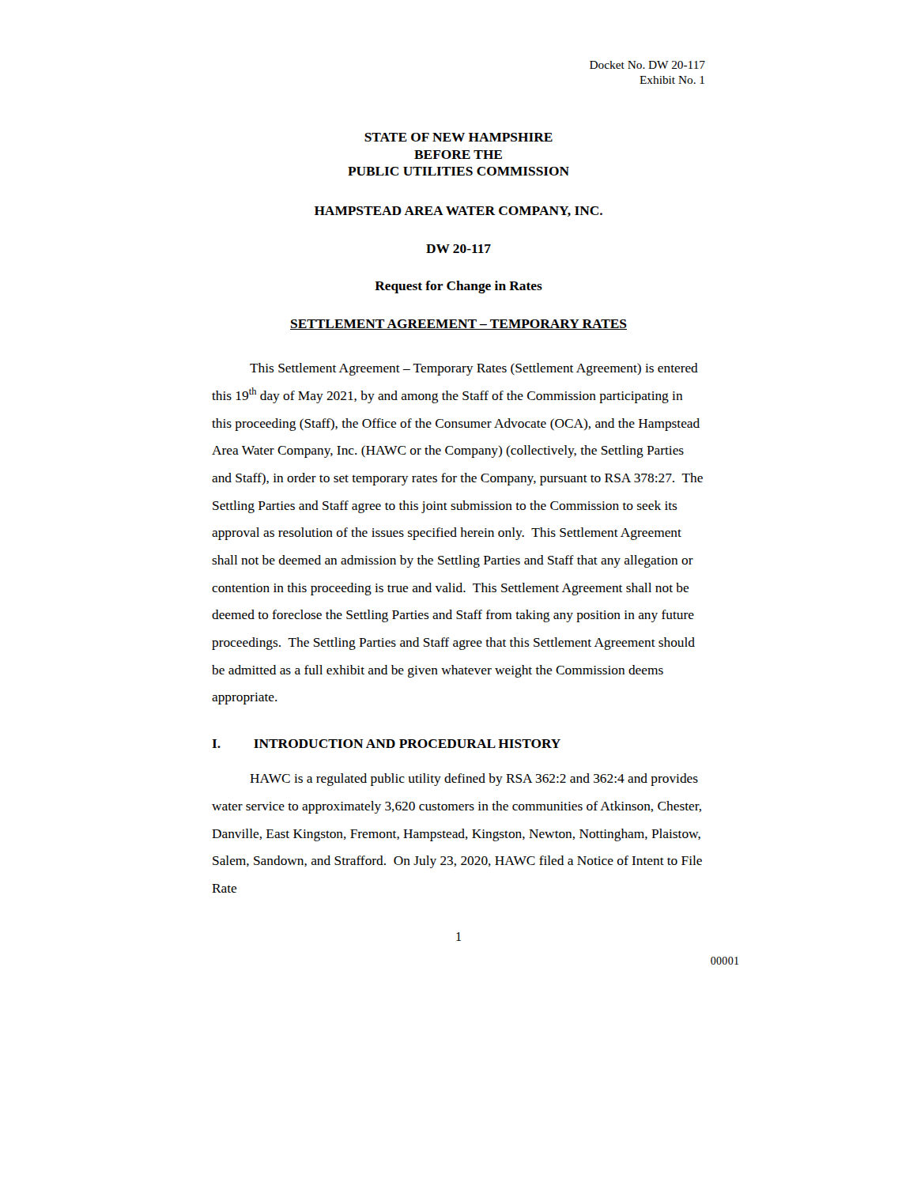Docket No. DW 20-117
Exhibit No. 1
STATE OF NEW HAMPSHIRE BEFORE THE PUBLIC UTILITIES COMMISSION
HAMPSTEAD AREA WATER COMPANY, INC.
DW 20-117
Request for Change in Rates
SETTLEMENT AGREEMENT – TEMPORARY RATES
This Settlement Agreement – Temporary Rates (Settlement Agreement) is entered this 19th day of May 2021, by and among the Staff of the Commission participating in this proceeding (Staff), the Office of the Consumer Advocate (OCA), and the Hampstead Area Water Company, Inc. (HAWC or the Company) (collectively, the Settling Parties and Staff), in order to set temporary rates for the Company, pursuant to RSA 378:27. The Settling Parties and Staff agree to this joint submission to the Commission to seek its approval as resolution of the issues specified herein only. This Settlement Agreement shall not be deemed an admission by the Settling Parties and Staff that any allegation or contention in this proceeding is true and valid. This Settlement Agreement shall not be deemed to foreclose the Settling Parties and Staff from taking any position in any future proceedings. The Settling Parties and Staff agree that this Settlement Agreement should be admitted as a full exhibit and be given whatever weight the Commission deems appropriate.
I. INTRODUCTION AND PROCEDURAL HISTORY
HAWC is a regulated public utility defined by RSA 362:2 and 362:4 and provides water service to approximately 3,620 customers in the communities of Atkinson, Chester, Danville, East Kingston, Fremont, Hampstead, Kingston, Newton, Nottingham, Plaistow, Salem, Sandown, and Strafford. On July 23, 2020, HAWC filed a Notice of Intent to File Rate
1
00001